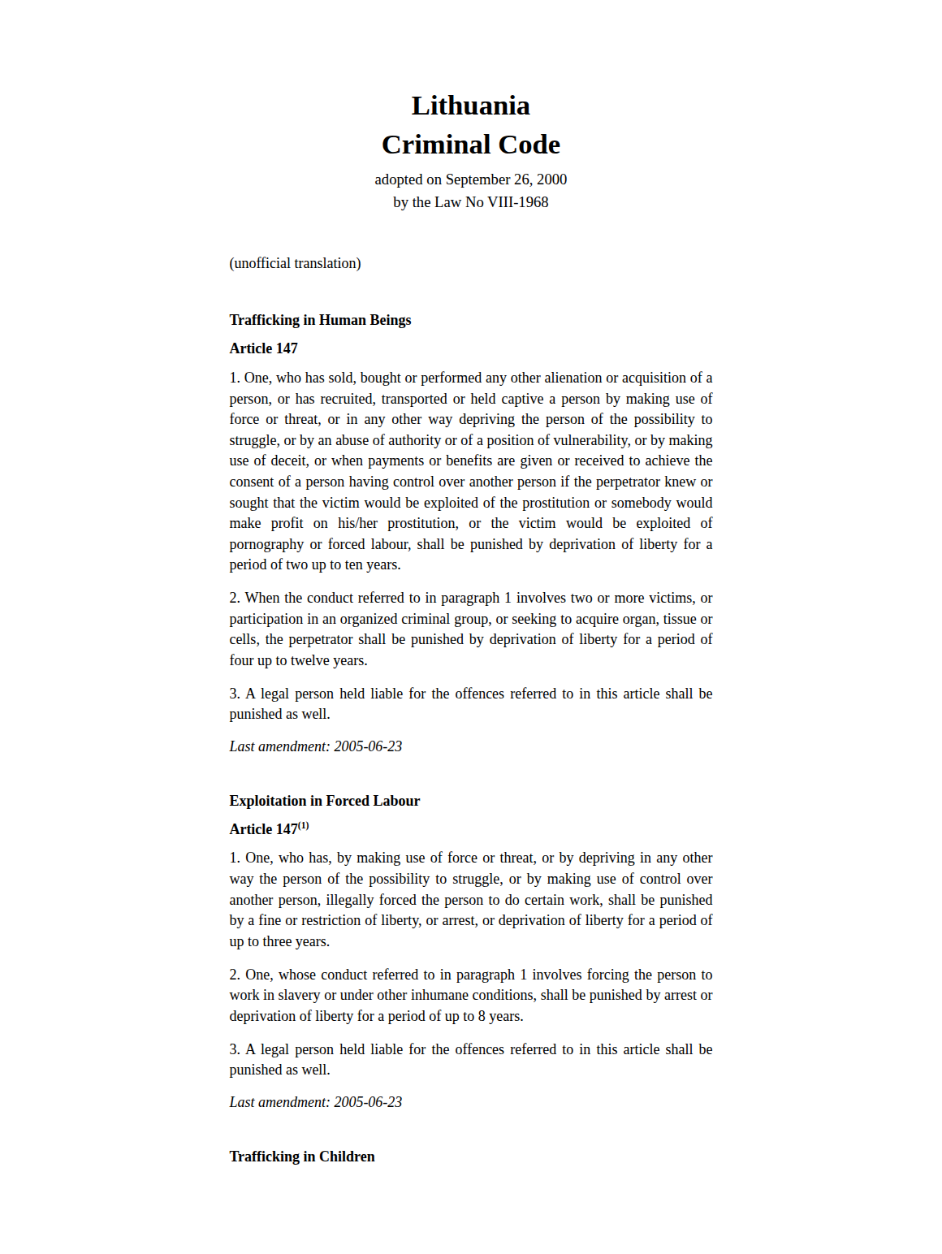Lithuania
Criminal Code
adopted on September 26, 2000
by the Law No VIII-1968
(unofficial translation)
Trafficking in Human Beings
Article 147
1. One, who has sold, bought or performed any other alienation or acquisition of a person, or has recruited, transported or held captive a person by making use of force or threat, or in any other way depriving the person of the possibility to struggle, or by an abuse of authority or of a position of vulnerability, or by making use of deceit, or when payments or benefits are given or received to achieve the consent of a person having control over another person if the perpetrator knew or sought that the victim would be exploited of the prostitution or somebody would make profit on his/her prostitution, or the victim would be exploited of pornography or forced labour, shall be punished by deprivation of liberty for a period of two up to ten years.
2. When the conduct referred to in paragraph 1 involves two or more victims, or participation in an organized criminal group, or seeking to acquire organ, tissue or cells, the perpetrator shall be punished by deprivation of liberty for a period of four up to twelve years.
3. A legal person held liable for the offences referred to in this article shall be punished as well.
Last amendment: 2005-06-23
Exploitation in Forced Labour
Article 147(1)
1. One, who has, by making use of force or threat, or by depriving in any other way the person of the possibility to struggle, or by making use of control over another person, illegally forced the person to do certain work, shall be punished by a fine or restriction of liberty, or arrest, or deprivation of liberty for a period of up to three years.
2. One, whose conduct referred to in paragraph 1 involves forcing the person to work in slavery or under other inhumane conditions, shall be punished by arrest or deprivation of liberty for a period of up to 8 years.
3. A legal person held liable for the offences referred to in this article shall be punished as well.
Last amendment: 2005-06-23
Trafficking in Children